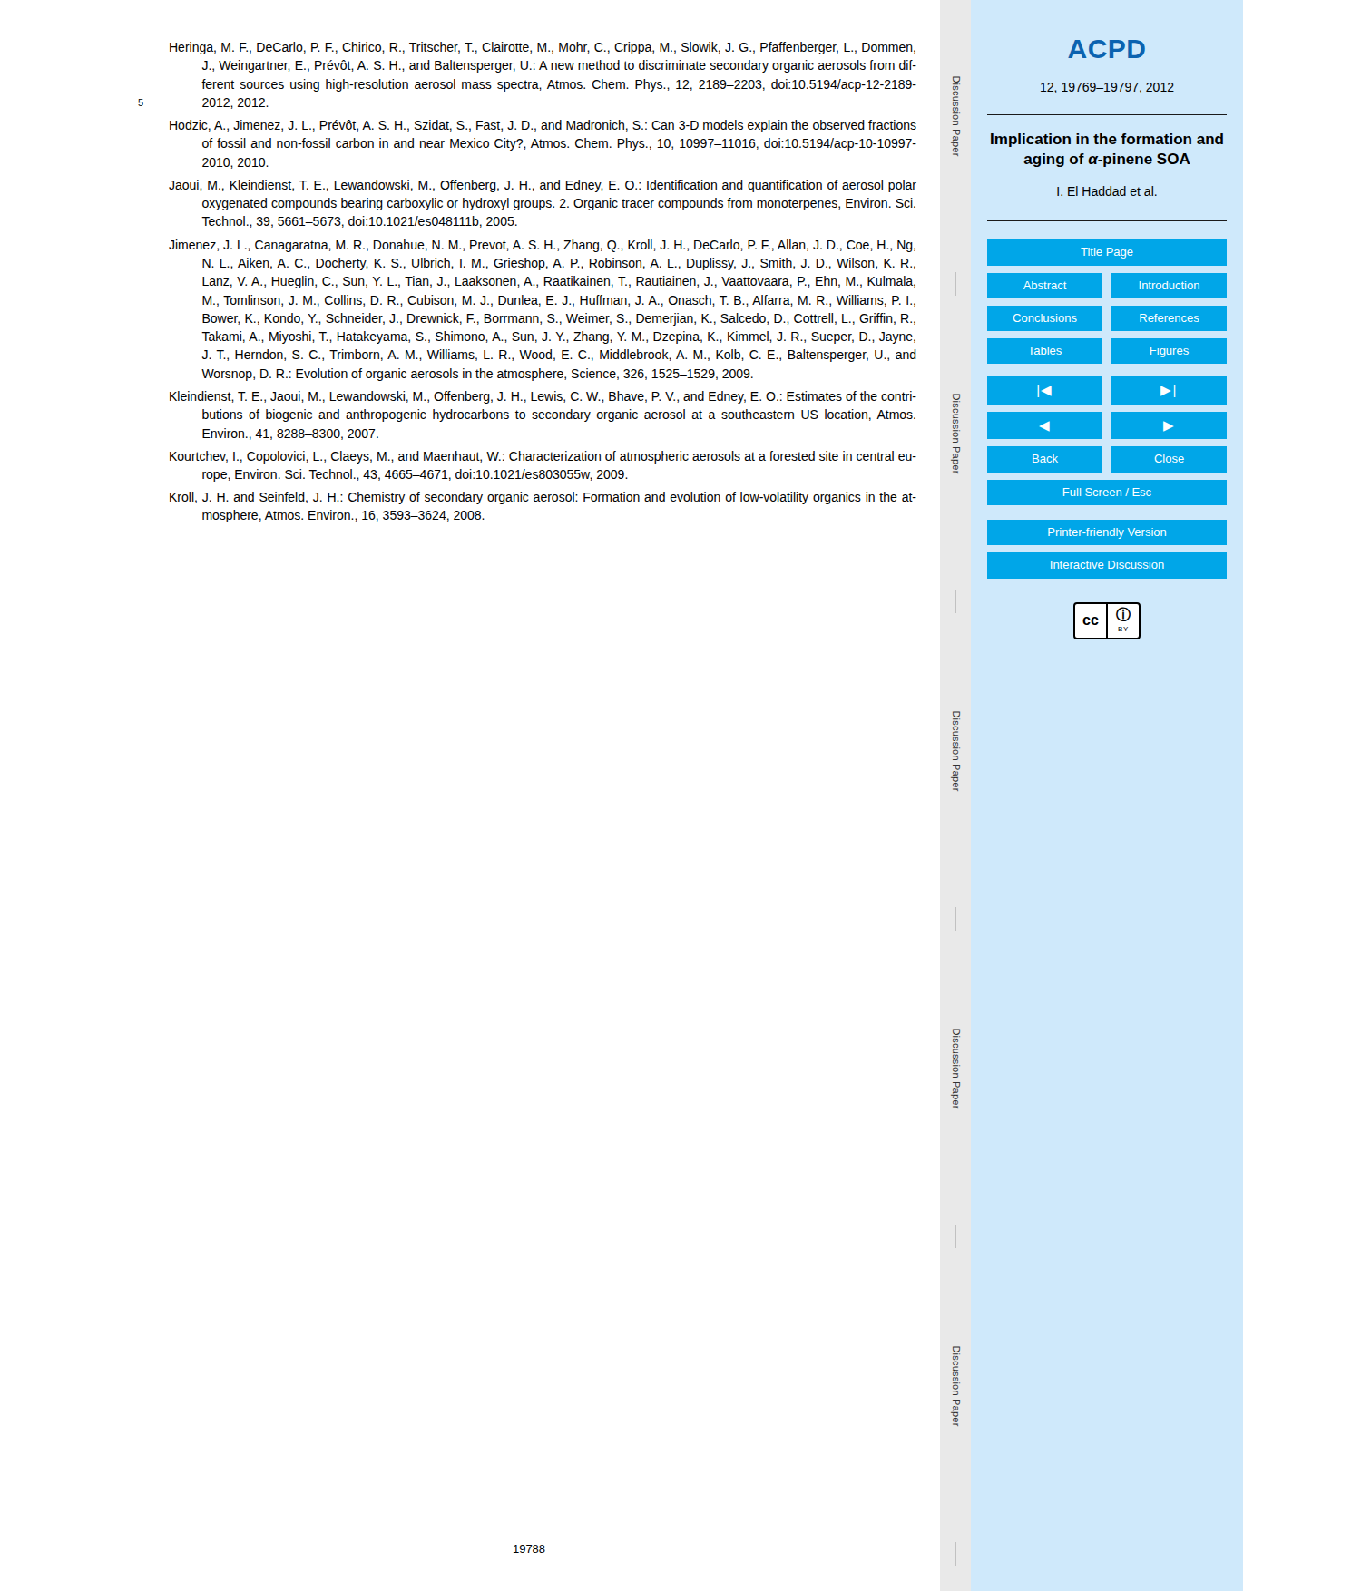Heringa, M. F., DeCarlo, P. F., Chirico, R., Tritscher, T., Clairotte, M., Mohr, C., Crippa, M., Slowik, J. G., Pfaffenberger, L., Dommen, J., Weingartner, E., Prévôt, A. S. H., and Baltensperger, U.: A new method to discriminate secondary organic aerosols from different sources using high-resolution aerosol mass spectra, Atmos. Chem. Phys., 12, 2189–2203, doi:10.5194/acp-12-2189-2012, 2012.
5
Hodzic, A., Jimenez, J. L., Prévôt, A. S. H., Szidat, S., Fast, J. D., and Madronich, S.: Can 3-D models explain the observed fractions of fossil and non-fossil carbon in and near Mexico City?, Atmos. Chem. Phys., 10, 10997–11016, doi:10.5194/acp-10-10997-2010, 2010.
Jaoui, M., Kleindienst, T. E., Lewandowski, M., Offenberg, J. H., and Edney, E. O.: Identification and quantification of aerosol polar oxygenated compounds bearing carboxylic or hydroxyl groups. 2. Organic tracer compounds from monoterpenes, Environ. Sci. Technol., 39, 5661–5673, doi:10.1021/es048111b, 2005.
Jimenez, J. L., Canagaratna, M. R., Donahue, N. M., Prevot, A. S. H., Zhang, Q., Kroll, J. H., DeCarlo, P. F., Allan, J. D., Coe, H., Ng, N. L., Aiken, A. C., Docherty, K. S., Ulbrich, I. M., Grieshop, A. P., Robinson, A. L., Duplissy, J., Smith, J. D., Wilson, K. R., Lanz, V. A., Hueglin, C., Sun, Y. L., Tian, J., Laaksonen, A., Raatikainen, T., Rautiainen, J., Vaattovaara, P., Ehn, M., Kulmala, M., Tomlinson, J. M., Collins, D. R., Cubison, M. J., Dunlea, E. J., Huffman, J. A., Onasch, T. B., Alfarra, M. R., Williams, P. I., Bower, K., Kondo, Y., Schneider, J., Drewnick, F., Borrmann, S., Weimer, S., Demerjian, K., Salcedo, D., Cottrell, L., Griffin, R., Takami, A., Miyoshi, T., Hatakeyama, S., Shimono, A., Sun, J. Y., Zhang, Y. M., Dzepina, K., Kimmel, J. R., Sueper, D., Jayne, J. T., Herndon, S. C., Trimborn, A. M., Williams, L. R., Wood, E. C., Middlebrook, A. M., Kolb, C. E., Baltensperger, U., and Worsnop, D. R.: Evolution of organic aerosols in the atmosphere, Science, 326, 1525–1529, 2009.
Kleindienst, T. E., Jaoui, M., Lewandowski, M., Offenberg, J. H., Lewis, C. W., Bhave, P. V., and Edney, E. O.: Estimates of the contributions of biogenic and anthropogenic hydrocarbons to secondary organic aerosol at a southeastern US location, Atmos. Environ., 41, 8288–8300, 2007.
Kourtchev, I., Copolovici, L., Claeys, M., and Maenhaut, W.: Characterization of atmospheric aerosols at a forested site in central europe, Environ. Sci. Technol., 43, 4665–4671, doi:10.1021/es803055w, 2009.
Kroll, J. H. and Seinfeld, J. H.: Chemistry of secondary organic aerosol: Formation and evolution of low-volatility organics in the atmosphere, Atmos. Environ., 16, 3593–3624, 2008.
19788
Discussion Paper
Discussion Paper
Discussion Paper
Discussion Paper
Discussion Paper
ACPD
12, 19769–19797, 2012
Implication in the formation and aging of α-pinene SOA
I. El Haddad et al.
Title Page Abstract Introduction Conclusions References Tables Figures
|◀ ▶| ◀ ▶ Back Close Full Screen / Esc
Printer-friendly Version Interactive Discussion
cc ⓘBY